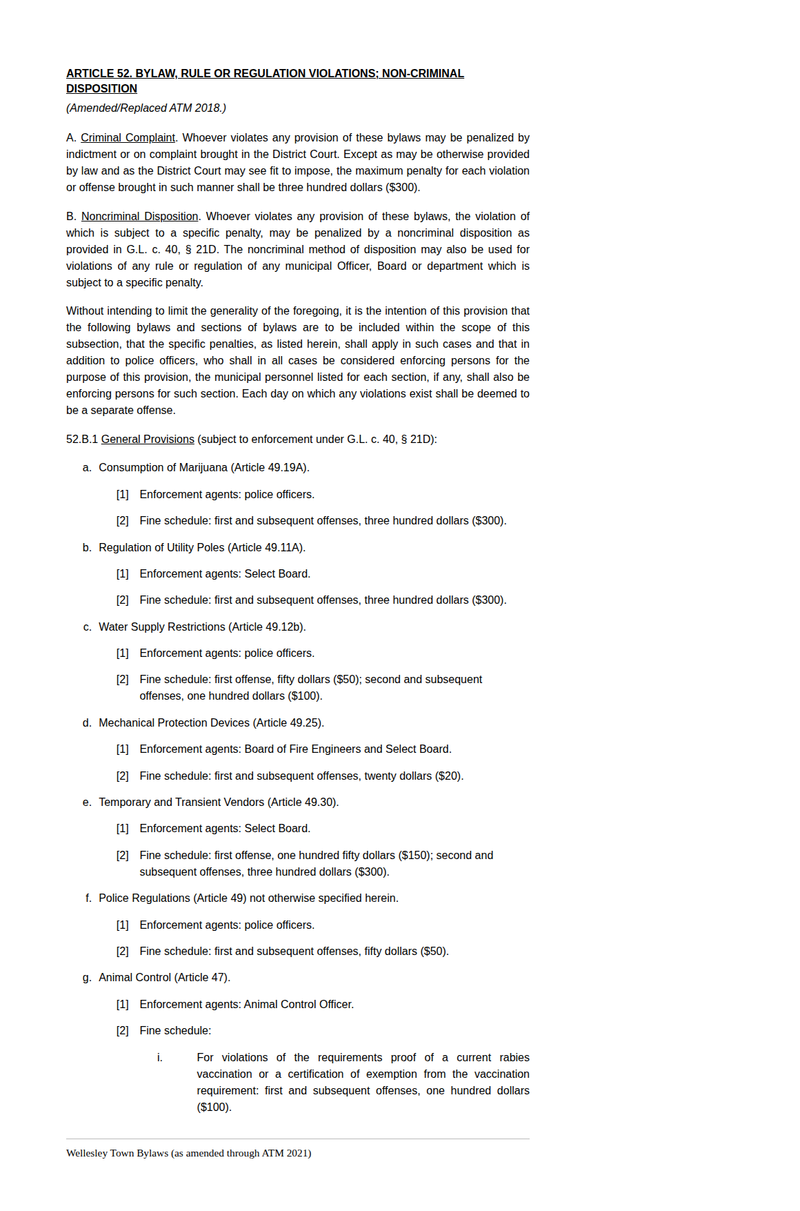ARTICLE 52. BYLAW, RULE OR REGULATION VIOLATIONS; NON-CRIMINAL DISPOSITION
(Amended/Replaced ATM 2018.)
A. Criminal Complaint. Whoever violates any provision of these bylaws may be penalized by indictment or on complaint brought in the District Court. Except as may be otherwise provided by law and as the District Court may see fit to impose, the maximum penalty for each violation or offense brought in such manner shall be three hundred dollars ($300).
B. Noncriminal Disposition. Whoever violates any provision of these bylaws, the violation of which is subject to a specific penalty, may be penalized by a noncriminal disposition as provided in G.L. c. 40, § 21D. The noncriminal method of disposition may also be used for violations of any rule or regulation of any municipal Officer, Board or department which is subject to a specific penalty.
Without intending to limit the generality of the foregoing, it is the intention of this provision that the following bylaws and sections of bylaws are to be included within the scope of this subsection, that the specific penalties, as listed herein, shall apply in such cases and that in addition to police officers, who shall in all cases be considered enforcing persons for the purpose of this provision, the municipal personnel listed for each section, if any, shall also be enforcing persons for such section. Each day on which any violations exist shall be deemed to be a separate offense.
52.B.1 General Provisions (subject to enforcement under G.L. c. 40, § 21D):
Consumption of Marijuana (Article 49.19A).
Enforcement agents: police officers.
Fine schedule: first and subsequent offenses, three hundred dollars ($300).
Regulation of Utility Poles (Article 49.11A).
Enforcement agents: Select Board.
Fine schedule: first and subsequent offenses, three hundred dollars ($300).
Water Supply Restrictions (Article 49.12b).
Enforcement agents: police officers.
Fine schedule: first offense, fifty dollars ($50); second and subsequent offenses, one hundred dollars ($100).
Mechanical Protection Devices (Article 49.25).
Enforcement agents: Board of Fire Engineers and Select Board.
Fine schedule: first and subsequent offenses, twenty dollars ($20).
Temporary and Transient Vendors (Article 49.30).
Enforcement agents: Select Board.
Fine schedule: first offense, one hundred fifty dollars ($150); second and subsequent offenses, three hundred dollars ($300).
Police Regulations (Article 49) not otherwise specified herein.
Enforcement agents: police officers.
Fine schedule: first and subsequent offenses, fifty dollars ($50).
Animal Control (Article 47).
Enforcement agents: Animal Control Officer.
Fine schedule:
For violations of the requirements proof of a current rabies vaccination or a certification of exemption from the vaccination requirement: first and subsequent offenses, one hundred dollars ($100).
Wellesley Town Bylaws (as amended through ATM 2021)